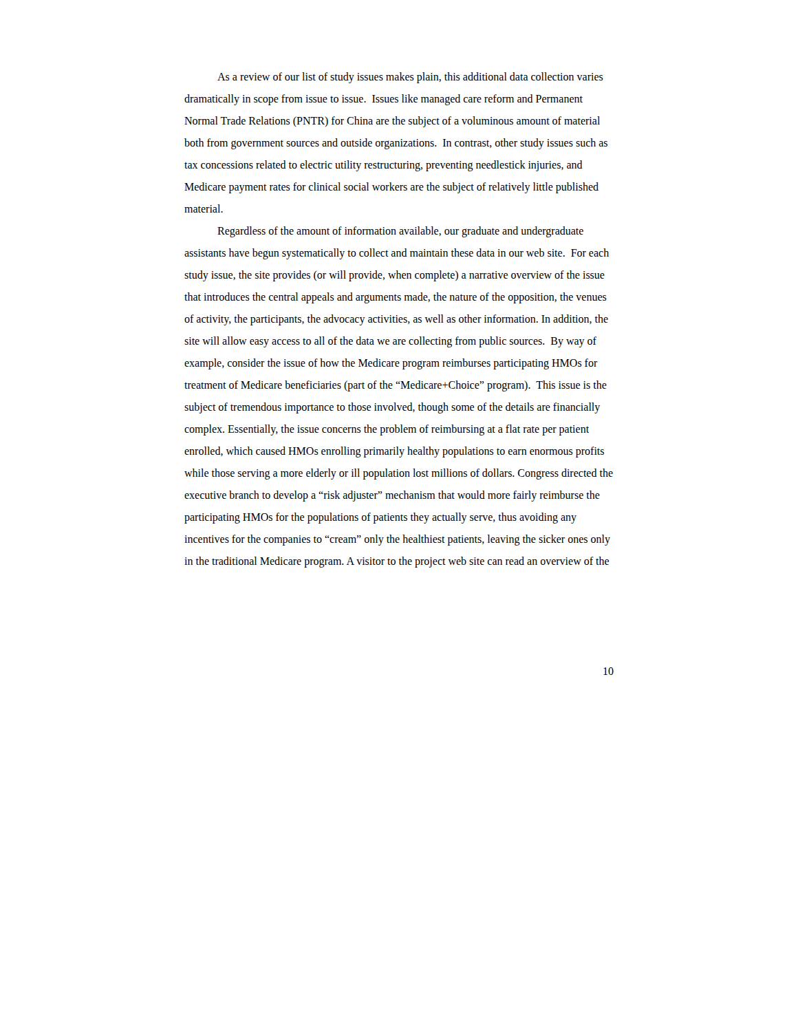As a review of our list of study issues makes plain, this additional data collection varies dramatically in scope from issue to issue. Issues like managed care reform and Permanent Normal Trade Relations (PNTR) for China are the subject of a voluminous amount of material both from government sources and outside organizations. In contrast, other study issues such as tax concessions related to electric utility restructuring, preventing needlestick injuries, and Medicare payment rates for clinical social workers are the subject of relatively little published material.
Regardless of the amount of information available, our graduate and undergraduate assistants have begun systematically to collect and maintain these data in our web site. For each study issue, the site provides (or will provide, when complete) a narrative overview of the issue that introduces the central appeals and arguments made, the nature of the opposition, the venues of activity, the participants, the advocacy activities, as well as other information. In addition, the site will allow easy access to all of the data we are collecting from public sources. By way of example, consider the issue of how the Medicare program reimburses participating HMOs for treatment of Medicare beneficiaries (part of the “Medicare+Choice” program). This issue is the subject of tremendous importance to those involved, though some of the details are financially complex. Essentially, the issue concerns the problem of reimbursing at a flat rate per patient enrolled, which caused HMOs enrolling primarily healthy populations to earn enormous profits while those serving a more elderly or ill population lost millions of dollars. Congress directed the executive branch to develop a “risk adjuster” mechanism that would more fairly reimburse the participating HMOs for the populations of patients they actually serve, thus avoiding any incentives for the companies to “cream” only the healthiest patients, leaving the sicker ones only in the traditional Medicare program. A visitor to the project web site can read an overview of the
10